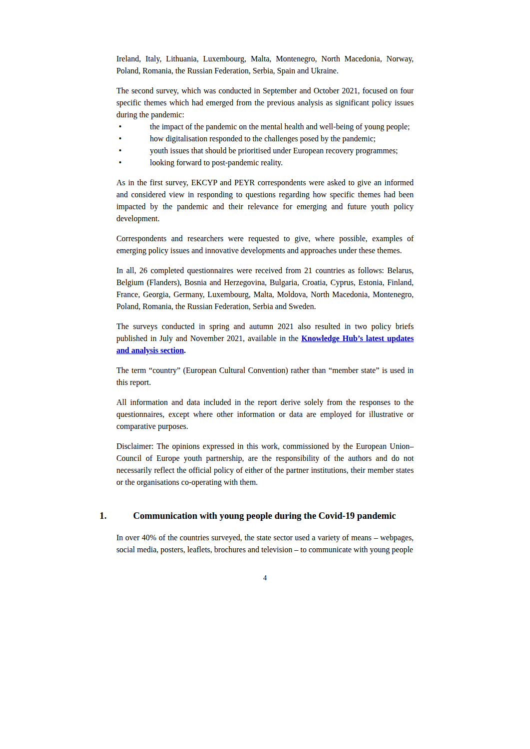Ireland, Italy, Lithuania, Luxembourg, Malta, Montenegro, North Macedonia, Norway, Poland, Romania, the Russian Federation, Serbia, Spain and Ukraine.
The second survey, which was conducted in September and October 2021, focused on four specific themes which had emerged from the previous analysis as significant policy issues during the pandemic:
• the impact of the pandemic on the mental health and well-being of young people;
• how digitalisation responded to the challenges posed by the pandemic;
• youth issues that should be prioritised under European recovery programmes;
• looking forward to post-pandemic reality.
As in the first survey, EKCYP and PEYR correspondents were asked to give an informed and considered view in responding to questions regarding how specific themes had been impacted by the pandemic and their relevance for emerging and future youth policy development.
Correspondents and researchers were requested to give, where possible, examples of emerging policy issues and innovative developments and approaches under these themes.
In all, 26 completed questionnaires were received from 21 countries as follows: Belarus, Belgium (Flanders), Bosnia and Herzegovina, Bulgaria, Croatia, Cyprus, Estonia, Finland, France, Georgia, Germany, Luxembourg, Malta, Moldova, North Macedonia, Montenegro, Poland, Romania, the Russian Federation, Serbia and Sweden.
The surveys conducted in spring and autumn 2021 also resulted in two policy briefs published in July and November 2021, available in the Knowledge Hub’s latest updates and analysis section.
The term “country” (European Cultural Convention) rather than “member state” is used in this report.
All information and data included in the report derive solely from the responses to the questionnaires, except where other information or data are employed for illustrative or comparative purposes.
Disclaimer: The opinions expressed in this work, commissioned by the European Union–Council of Europe youth partnership, are the responsibility of the authors and do not necessarily reflect the official policy of either of the partner institutions, their member states or the organisations co-operating with them.
1. Communication with young people during the Covid-19 pandemic
In over 40% of the countries surveyed, the state sector used a variety of means – webpages, social media, posters, leaflets, brochures and television – to communicate with young people
4